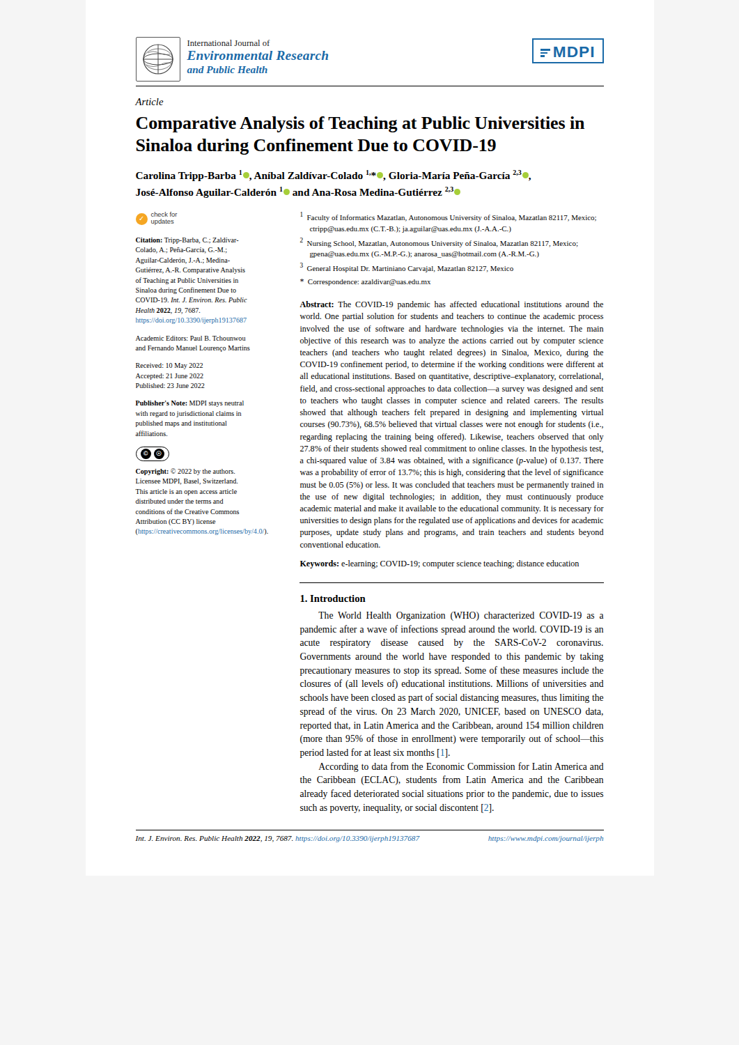International Journal of
Environmental Research
and Public Health
MDPI
Article
Comparative Analysis of Teaching at Public Universities in
Sinaloa during Confinement Due to COVID-19
Carolina Tripp-Barba 1 , Aníbal Zaldívar-Colado 1,* , Gloria-María Peña-García 2,3 ,
José-Alfonso Aguilar-Calderón 1 and Ana-Rosa Medina-Gutiérrez 2,3
✓
check for
updates
Citation: Tripp-Barba, C.; Zaldívar-Colado, A.; Peña-García, G.-M.; Aguilar-Calderón, J.-A.; Medina-Gutiérrez, A.-R. Comparative Analysis of Teaching at Public Universities in Sinaloa during Confinement Due to COVID-19. Int. J. Environ. Res. Public Health 2022, 19, 7687. https://doi.org/10.3390/ijerph19137687
Academic Editors: Paul B. Tchounwou and Fernando Manuel Lourenço Martins
Received: 10 May 2022
Accepted: 21 June 2022
Published: 23 June 2022
Publisher's Note: MDPI stays neutral with regard to jurisdictional claims in published maps and institutional affiliations.
© ☉
Copyright: © 2022 by the authors. Licensee MDPI, Basel, Switzerland. This article is an open access article distributed under the terms and conditions of the Creative Commons Attribution (CC BY) license (https://creativecommons.org/licenses/by/4.0/).
1 Faculty of Informatics Mazatlan, Autonomous University of Sinaloa, Mazatlan 82117, Mexico; ctripp@uas.edu.mx (C.T.-B.); ja.aguilar@uas.edu.mx (J.-A.A.-C.)
2 Nursing School, Mazatlan, Autonomous University of Sinaloa, Mazatlan 82117, Mexico; gpena@uas.edu.mx (G.-M.P.-G.); anarosa_uas@hotmail.com (A.-R.M.-G.)
3 General Hospital Dr. Martiniano Carvajal, Mazatlan 82127, Mexico
* Correspondence: azaldivar@uas.edu.mx
Abstract: The COVID-19 pandemic has affected educational institutions around the world. One partial solution for students and teachers to continue the academic process involved the use of software and hardware technologies via the internet. The main objective of this research was to analyze the actions carried out by computer science teachers (and teachers who taught related degrees) in Sinaloa, Mexico, during the COVID-19 confinement period, to determine if the working conditions were different at all educational institutions. Based on quantitative, descriptive–explanatory, correlational, field, and cross-sectional approaches to data collection—a survey was designed and sent to teachers who taught classes in computer science and related careers. The results showed that although teachers felt prepared in designing and implementing virtual courses (90.73%), 68.5% believed that virtual classes were not enough for students (i.e., regarding replacing the training being offered). Likewise, teachers observed that only 27.8% of their students showed real commitment to online classes. In the hypothesis test, a chi-squared value of 3.84 was obtained, with a significance (p-value) of 0.137. There was a probability of error of 13.7%; this is high, considering that the level of significance must be 0.05 (5%) or less. It was concluded that teachers must be permanently trained in the use of new digital technologies; in addition, they must continuously produce academic material and make it available to the educational community. It is necessary for universities to design plans for the regulated use of applications and devices for academic purposes, update study plans and programs, and train teachers and students beyond conventional education.
Keywords: e-learning; COVID-19; computer science teaching; distance education
1. Introduction
The World Health Organization (WHO) characterized COVID-19 as a pandemic after a wave of infections spread around the world. COVID-19 is an acute respiratory disease caused by the SARS-CoV-2 coronavirus. Governments around the world have responded to this pandemic by taking precautionary measures to stop its spread. Some of these measures include the closures of (all levels of) educational institutions. Millions of universities and schools have been closed as part of social distancing measures, thus limiting the spread of the virus. On 23 March 2020, UNICEF, based on UNESCO data, reported that, in Latin America and the Caribbean, around 154 million children (more than 95% of those in enrollment) were temporarily out of school—this period lasted for at least six months [1].
According to data from the Economic Commission for Latin America and the Caribbean (ECLAC), students from Latin America and the Caribbean already faced deteriorated social situations prior to the pandemic, due to issues such as poverty, inequality, or social discontent [2].
Int. J. Environ. Res. Public Health 2022, 19, 7687. https://doi.org/10.3390/ijerph19137687
https://www.mdpi.com/journal/ijerph